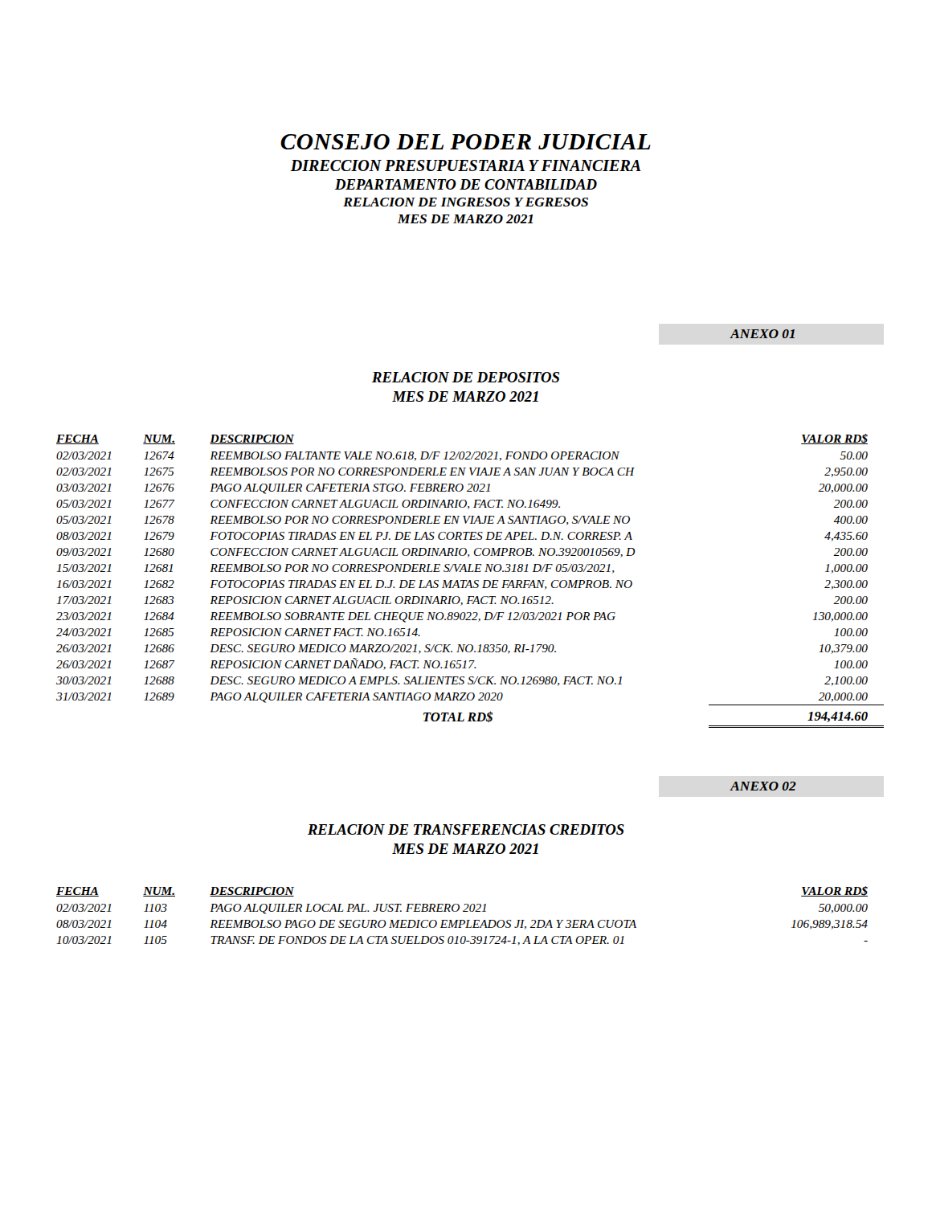CONSEJO DEL PODER JUDICIAL
DIRECCION PRESUPUESTARIA Y FINANCIERA
DEPARTAMENTO DE CONTABILIDAD
RELACION DE INGRESOS Y EGRESOS
MES DE MARZO 2021
ANEXO 01
RELACION DE DEPOSITOS
MES DE MARZO 2021
| FECHA | NUM. | DESCRIPCION | VALOR RD$ |
| --- | --- | --- | --- |
| 02/03/2021 | 12674 | REEMBOLSO FALTANTE VALE NO.618, D/F 12/02/2021, FONDO OPERACION | 50.00 |
| 02/03/2021 | 12675 | REEMBOLSOS POR NO CORRESPONDERLE EN VIAJE A SAN JUAN Y BOCA CH | 2,950.00 |
| 03/03/2021 | 12676 | PAGO ALQUILER CAFETERIA STGO. FEBRERO 2021 | 20,000.00 |
| 05/03/2021 | 12677 | CONFECCION CARNET ALGUACIL ORDINARIO, FACT. NO.16499. | 200.00 |
| 05/03/2021 | 12678 | REEMBOLSO POR NO CORRESPONDERLE EN VIAJE A SANTIAGO, S/VALE NO | 400.00 |
| 08/03/2021 | 12679 | FOTOCOPIAS TIRADAS EN EL PJ. DE LAS CORTES DE APEL. D.N. CORRESP. A | 4,435.60 |
| 09/03/2021 | 12680 | CONFECCION CARNET ALGUACIL ORDINARIO, COMPROB. NO.3920010569, D | 200.00 |
| 15/03/2021 | 12681 | REEMBOLSO POR NO CORRESPONDERLE S/VALE NO.3181 D/F 05/03/2021, | 1,000.00 |
| 16/03/2021 | 12682 | FOTOCOPIAS TIRADAS EN EL D.J. DE LAS MATAS DE FARFAN, COMPROB. NO | 2,300.00 |
| 17/03/2021 | 12683 | REPOSICION CARNET ALGUACIL ORDINARIO, FACT. NO.16512. | 200.00 |
| 23/03/2021 | 12684 | REEMBOLSO SOBRANTE DEL CHEQUE NO.89022, D/F 12/03/2021 POR PAG | 130,000.00 |
| 24/03/2021 | 12685 | REPOSICION CARNET FACT. NO.16514. | 100.00 |
| 26/03/2021 | 12686 | DESC. SEGURO MEDICO MARZO/2021, S/CK. NO.18350, RI-1790. | 10,379.00 |
| 26/03/2021 | 12687 | REPOSICION CARNET DAÑADO, FACT. NO.16517. | 100.00 |
| 30/03/2021 | 12688 | DESC. SEGURO MEDICO A EMPLS. SALIENTES S/CK. NO.126980, FACT. NO.1 | 2,100.00 |
| 31/03/2021 | 12689 | PAGO ALQUILER CAFETERIA SANTIAGO MARZO 2020 | 20,000.00 |
| | | TOTAL RD$ | 194,414.60 |
ANEXO 02
RELACION DE TRANSFERENCIAS CREDITOS
MES DE MARZO 2021
| FECHA | NUM. | DESCRIPCION | VALOR RD$ |
| --- | --- | --- | --- |
| 02/03/2021 | 1103 | PAGO ALQUILER LOCAL PAL. JUST. FEBRERO 2021 | 50,000.00 |
| 08/03/2021 | 1104 | REEMBOLSO PAGO DE SEGURO MEDICO EMPLEADOS JI, 2DA Y 3ERA CUOTA | 106,989,318.54 |
| 10/03/2021 | 1105 | TRANSF. DE FONDOS DE LA CTA SUELDOS 010-391724-1, A LA CTA OPER. 01 | - |